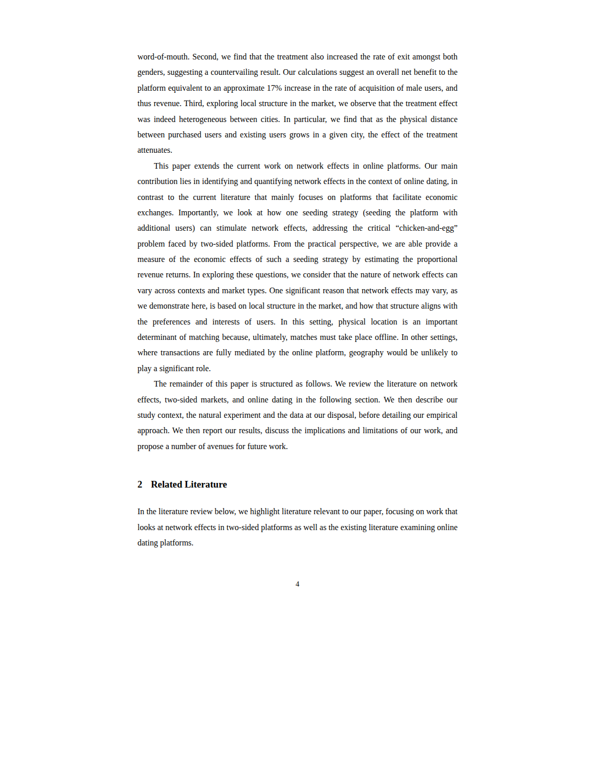word-of-mouth. Second, we find that the treatment also increased the rate of exit amongst both genders, suggesting a countervailing result. Our calculations suggest an overall net benefit to the platform equivalent to an approximate 17% increase in the rate of acquisition of male users, and thus revenue. Third, exploring local structure in the market, we observe that the treatment effect was indeed heterogeneous between cities. In particular, we find that as the physical distance between purchased users and existing users grows in a given city, the effect of the treatment attenuates.
This paper extends the current work on network effects in online platforms. Our main contribution lies in identifying and quantifying network effects in the context of online dating, in contrast to the current literature that mainly focuses on platforms that facilitate economic exchanges. Importantly, we look at how one seeding strategy (seeding the platform with additional users) can stimulate network effects, addressing the critical “chicken-and-egg” problem faced by two-sided platforms. From the practical perspective, we are able provide a measure of the economic effects of such a seeding strategy by estimating the proportional revenue returns. In exploring these questions, we consider that the nature of network effects can vary across contexts and market types. One significant reason that network effects may vary, as we demonstrate here, is based on local structure in the market, and how that structure aligns with the preferences and interests of users. In this setting, physical location is an important determinant of matching because, ultimately, matches must take place offline. In other settings, where transactions are fully mediated by the online platform, geography would be unlikely to play a significant role.
The remainder of this paper is structured as follows. We review the literature on network effects, two-sided markets, and online dating in the following section. We then describe our study context, the natural experiment and the data at our disposal, before detailing our empirical approach. We then report our results, discuss the implications and limitations of our work, and propose a number of avenues for future work.
2 Related Literature
In the literature review below, we highlight literature relevant to our paper, focusing on work that looks at network effects in two-sided platforms as well as the existing literature examining online dating platforms.
4